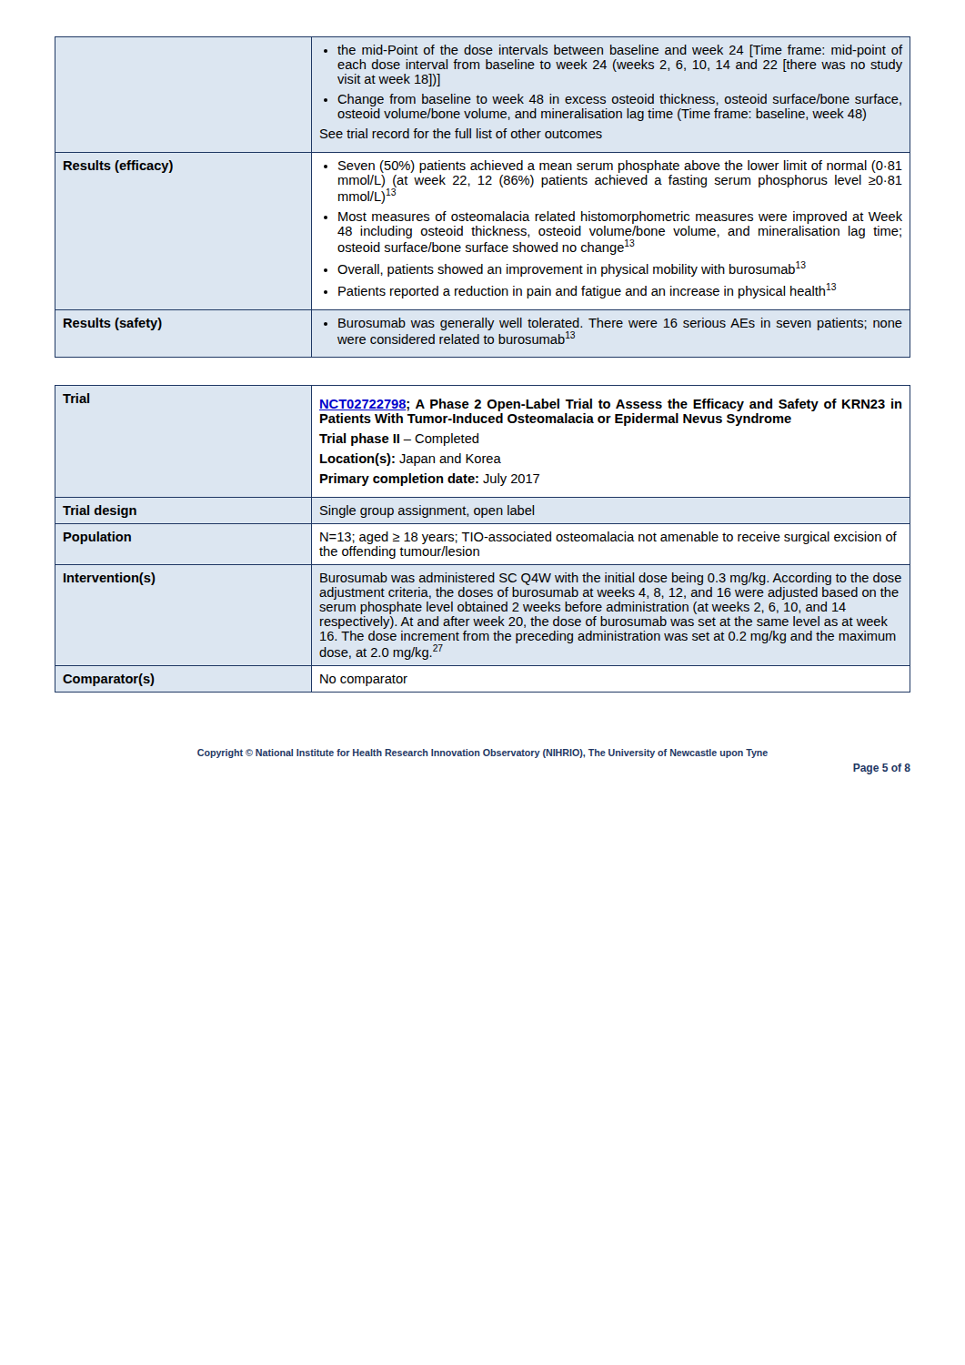| | the mid-Point of the dose intervals between baseline and week 24 [Time frame: mid-point of each dose interval from baseline to week 24 (weeks 2, 6, 10, 14 and 22 [there was no study visit at week 18])] Change from baseline to week 48 in excess osteoid thickness, osteoid surface/bone surface, osteoid volume/bone volume, and mineralisation lag time (Time frame: baseline, week 48) See trial record for the full list of other outcomes |
| Results (efficacy) | Seven (50%) patients achieved a mean serum phosphate above the lower limit of normal (0·81 mmol/L) (at week 22, 12 (86%) patients achieved a fasting serum phosphorus level ≥0·81 mmol/L) 13 Most measures of osteomalacia related histomorphometric measures were improved at Week 48 including osteoid thickness, osteoid volume/bone volume, and mineralisation lag time; osteoid surface/bone surface showed no change 13 Overall, patients showed an improvement in physical mobility with burosumab 13 Patients reported a reduction in pain and fatigue and an increase in physical health 13 |
| Results (safety) | Burosumab was generally well tolerated. There were 16 serious AEs in seven patients; none were considered related to burosumab 13 |
| Trial | NCT02722798 ; A Phase 2 Open-Label Trial to Assess the Efficacy and Safety of KRN23 in Patients With Tumor-Induced Osteomalacia or Epidermal Nevus Syndrome Trial phase II – Completed Location(s): Japan and Korea Primary completion date: July 2017 |
| Trial design | Single group assignment, open label |
| Population | N=13; aged ≥ 18 years; TIO-associated osteomalacia not amenable to receive surgical excision of the offending tumour/lesion |
| Intervention(s) | Burosumab was administered SC Q4W with the initial dose being 0.3 mg/kg. According to the dose adjustment criteria, the doses of burosumab at weeks 4, 8, 12, and 16 were adjusted based on the serum phosphate level obtained 2 weeks before administration (at weeks 2, 6, 10, and 14 respectively). At and after week 20, the dose of burosumab was set at the same level as at week 16. The dose increment from the preceding administration was set at 0.2 mg/kg and the maximum dose, at 2.0 mg/kg. 27 |
| Comparator(s) | No comparator |
Copyright © National Institute for Health Research Innovation Observatory (NIHRIO), The University of Newcastle upon Tyne
Page 5 of 8